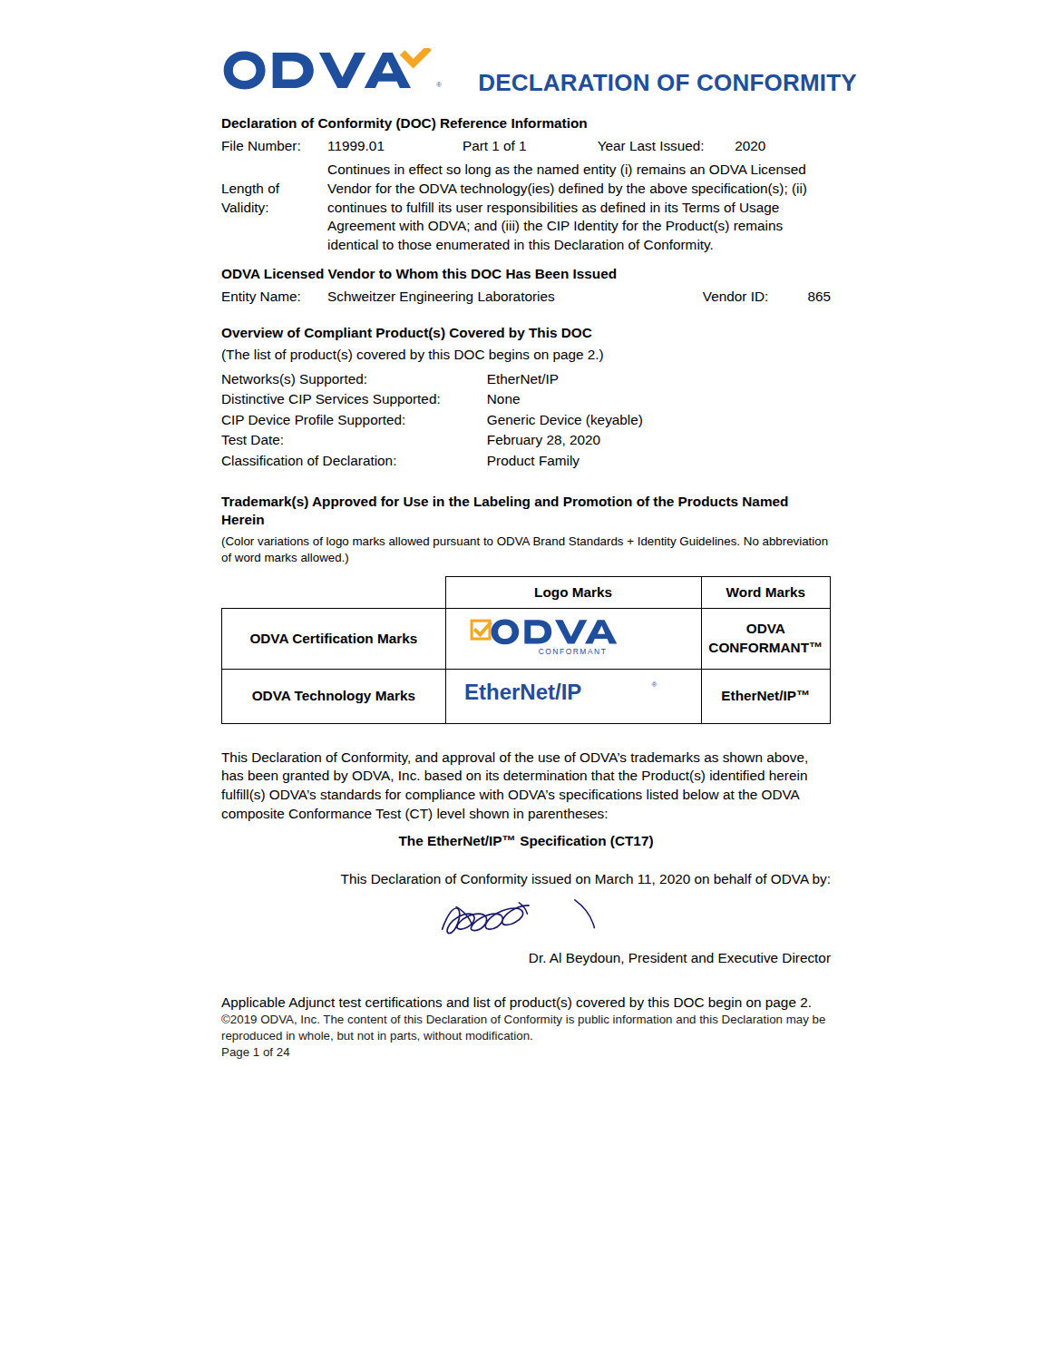®
DECLARATION OF CONFORMITY
Declaration of Conformity (DOC) Reference Information
File Number:
11999.01
Part 1 of 1
Year Last Issued:
2020
Length of Validity:
Continues in effect so long as the named entity (i) remains an ODVA Licensed Vendor for the ODVA technology(ies) defined by the above specification(s); (ii) continues to fulfill its user responsibilities as defined in its Terms of Usage Agreement with ODVA; and (iii) the CIP Identity for the Product(s) remains identical to those enumerated in this Declaration of Conformity.
ODVA Licensed Vendor to Whom this DOC Has Been Issued
Entity Name:
Schweitzer Engineering Laboratories
Vendor ID:
865
Overview of Compliant Product(s) Covered by This DOC
(The list of product(s) covered by this DOC begins on page 2.)
Networks(s) Supported:
EtherNet/IP
Distinctive CIP Services Supported:
None
CIP Device Profile Supported:
Generic Device (keyable)
Test Date:
February 28, 2020
Classification of Declaration:
Product Family
Trademark(s) Approved for Use in the Labeling and Promotion of the Products Named Herein
(Color variations of logo marks allowed pursuant to ODVA Brand Standards + Identity Guidelines. No abbreviation of word marks allowed.)
| | Logo Marks | Word Marks |
| --- | --- | --- |
| ODVA Certification Marks | CONFORMANT | ODVA CONFORMANT™ |
| ODVA Technology Marks | EtherNet/IP ® | EtherNet/IP™ |
This Declaration of Conformity, and approval of the use of ODVA’s trademarks as shown above, has been granted by ODVA, Inc. based on its determination that the Product(s) identified herein fulfill(s) ODVA’s standards for compliance with ODVA’s specifications listed below at the ODVA composite Conformance Test (CT) level shown in parentheses:
The EtherNet/IP™ Specification (CT17)
This Declaration of Conformity issued on March 11, 2020 on behalf of ODVA by:
Dr. Al Beydoun, President and Executive Director
Applicable Adjunct test certifications and list of product(s) covered by this DOC begin on page 2.
©2019 ODVA, Inc. The content of this Declaration of Conformity is public information and this Declaration may be reproduced in whole, but not in parts, without modification.
Page 1 of 24